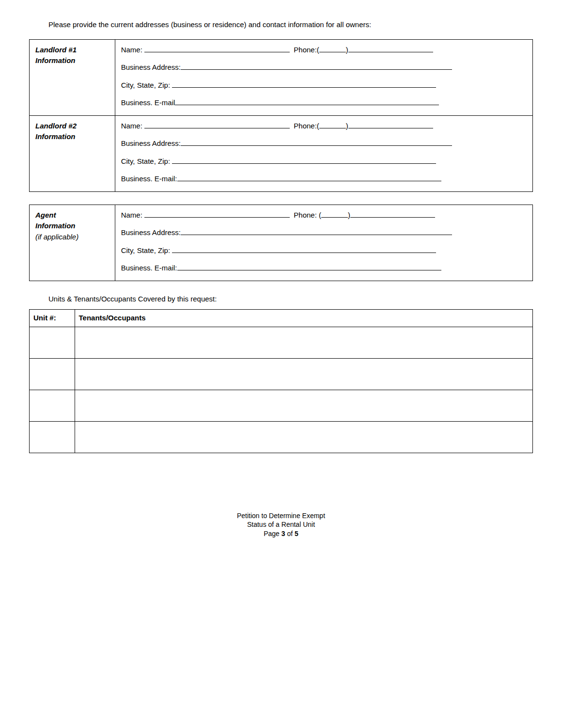Please provide the current addresses (business or residence) and contact information for all owners:
| Landlord #1 Information | Name: Phone:( ) Business Address: City, State, Zip: Business. E-mail |
| Landlord #2 Information | Name: Phone:( ) Business Address: City, State, Zip: Business. E-mail: |
| Agent Information (if applicable) | Name: Phone: ( ) Business Address: City, State, Zip: Business. E-mail: |
Units & Tenants/Occupants Covered by this request:
| Unit #: | Tenants/Occupants |
| --- | --- |
Petition to Determine Exempt
Status of a Rental Unit
Page 3 of 5